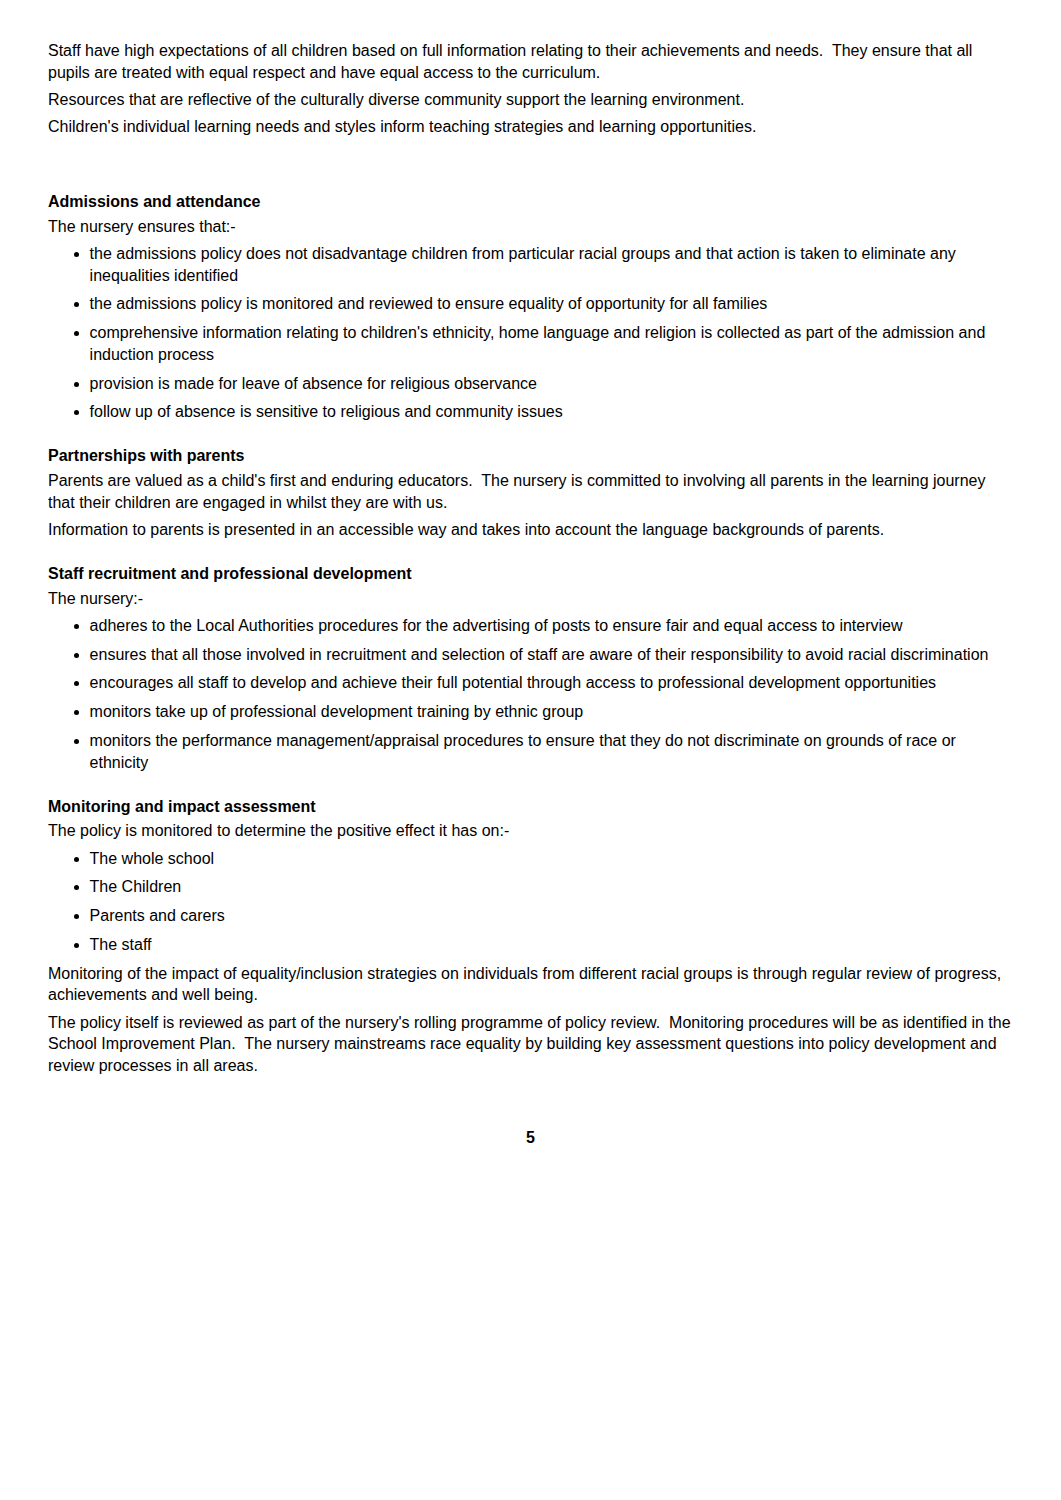Staff have high expectations of all children based on full information relating to their achievements and needs. They ensure that all pupils are treated with equal respect and have equal access to the curriculum.
Resources that are reflective of the culturally diverse community support the learning environment.
Children's individual learning needs and styles inform teaching strategies and learning opportunities.
Admissions and attendance
The nursery ensures that:-
the admissions policy does not disadvantage children from particular racial groups and that action is taken to eliminate any inequalities identified
the admissions policy is monitored and reviewed to ensure equality of opportunity for all families
comprehensive information relating to children's ethnicity, home language and religion is collected as part of the admission and induction process
provision is made for leave of absence for religious observance
follow up of absence is sensitive to religious and community issues
Partnerships with parents
Parents are valued as a child's first and enduring educators. The nursery is committed to involving all parents in the learning journey that their children are engaged in whilst they are with us.
Information to parents is presented in an accessible way and takes into account the language backgrounds of parents.
Staff recruitment and professional development
The nursery:-
adheres to the Local Authorities procedures for the advertising of posts to ensure fair and equal access to interview
ensures that all those involved in recruitment and selection of staff are aware of their responsibility to avoid racial discrimination
encourages all staff to develop and achieve their full potential through access to professional development opportunities
monitors take up of professional development training by ethnic group
monitors the performance management/appraisal procedures to ensure that they do not discriminate on grounds of race or ethnicity
Monitoring and impact assessment
The policy is monitored to determine the positive effect it has on:-
The whole school
The Children
Parents and carers
The staff
Monitoring of the impact of equality/inclusion strategies on individuals from different racial groups is through regular review of progress, achievements and well being.
The policy itself is reviewed as part of the nursery's rolling programme of policy review. Monitoring procedures will be as identified in the School Improvement Plan. The nursery mainstreams race equality by building key assessment questions into policy development and review processes in all areas.
5